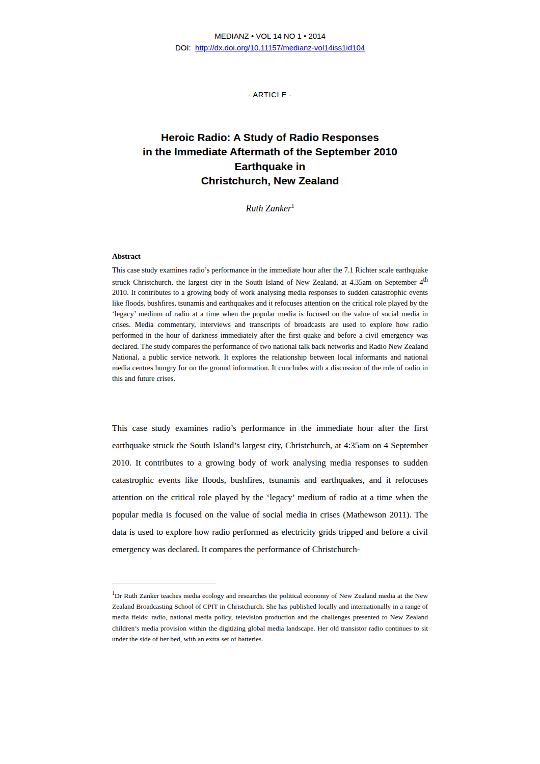MEDIANZ • VOL 14 NO 1 • 2014
DOI: http://dx.doi.org/10.11157/medianz-vol14iss1id104
- ARTICLE -
Heroic Radio: A Study of Radio Responses
in the Immediate Aftermath of the September 2010 Earthquake in
Christchurch, New Zealand
Ruth Zanker1
Abstract
This case study examines radio’s performance in the immediate hour after the 7.1 Richter scale earthquake struck Christchurch, the largest city in the South Island of New Zealand, at 4.35am on September 4th 2010. It contributes to a growing body of work analysing media responses to sudden catastrophic events like floods, bushfires, tsunamis and earthquakes and it refocuses attention on the critical role played by the ‘legacy’ medium of radio at a time when the popular media is focused on the value of social media in crises. Media commentary, interviews and transcripts of broadcasts are used to explore how radio performed in the hour of darkness immediately after the first quake and before a civil emergency was declared. The study compares the performance of two national talk back networks and Radio New Zealand National, a public service network. It explores the relationship between local informants and national media centres hungry for on the ground information. It concludes with a discussion of the role of radio in this and future crises.
This case study examines radio’s performance in the immediate hour after the first earthquake struck the South Island’s largest city, Christchurch, at 4:35am on 4 September 2010. It contributes to a growing body of work analysing media responses to sudden catastrophic events like floods, bushfires, tsunamis and earthquakes, and it refocuses attention on the critical role played by the ‘legacy’ medium of radio at a time when the popular media is focused on the value of social media in crises (Mathewson 2011). The data is used to explore how radio performed as electricity grids tripped and before a civil emergency was declared. It compares the performance of Christchurch-
1Dr Ruth Zanker teaches media ecology and researches the political economy of New Zealand media at the New Zealand Broadcasting School of CPIT in Christchurch. She has published locally and internationally in a range of media fields: radio, national media policy, television production and the challenges presented to New Zealand children’s media provision within the digitizing global media landscape. Her old transistor radio continues to sit under the side of her bed, with an extra set of batteries.